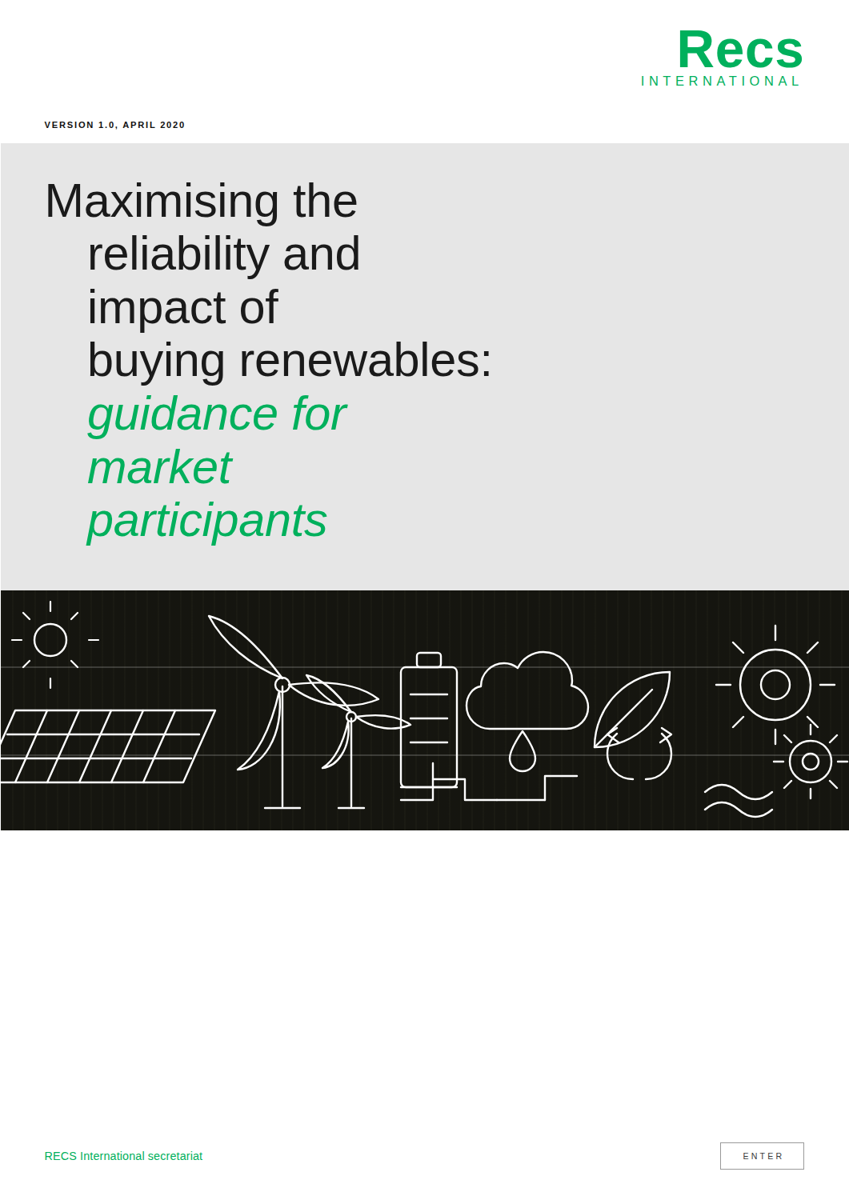Recs INTERNATIONAL
Version 1.0, April 2020
Maximising the reliability and impact of buying renewables: guidance for market participants
RECS International secretariat Enter